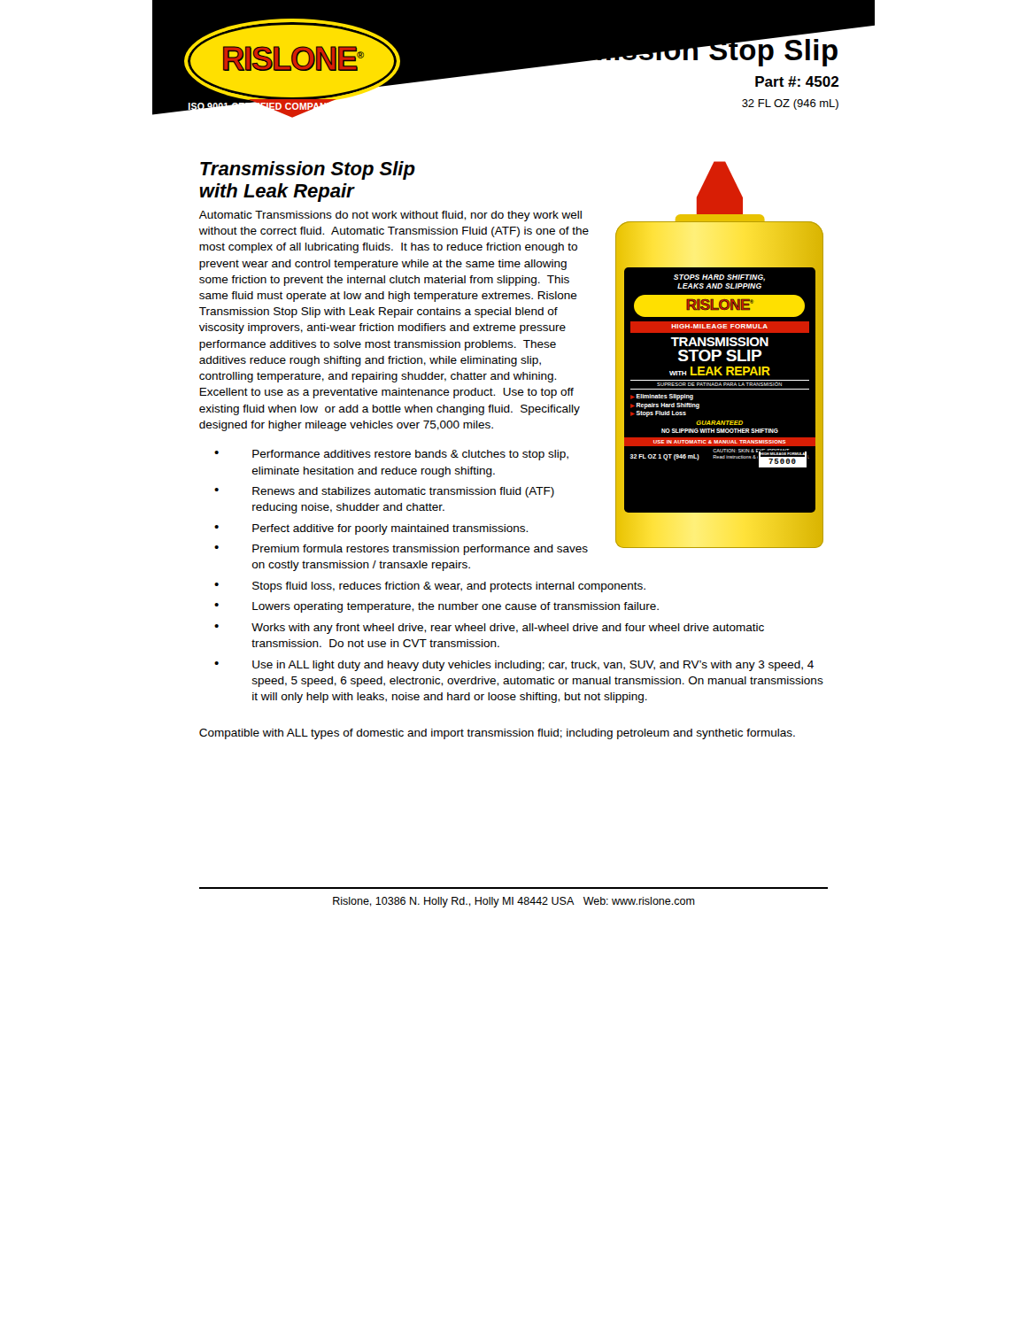RISLONE®
ISO 9001 CERTIFIED COMPANY
PRODUCT DATA SHEET
Transmission Stop Slip
Part #: 4502
32 FL OZ (946 mL)
STOPS HARD SHIFTING,
LEAKS AND SLIPPING
RISLONE®
HIGH-MILEAGE FORMULA
TRANSMISSION
STOP SLIP
WITH LEAK REPAIR
SUPRESOR DE PATINADA PARA LA TRANSMISIÓN
Eliminates Slipping
Repairs Hard Shifting
Stops Fluid Loss
GUARANTEED
NO SLIPPING WITH SMOOTHER SHIFTING
USE IN AUTOMATIC & MANUAL TRANSMISSIONS
32 FL OZ 1 QT (946 mL) CAUTION: SKIN & EYE IRRITANT.
Read instructions & cautions on back panel.
HIGH MILEAGE FORMULA75000
Transmission Stop Slip
with Leak Repair
Automatic Transmissions do not work without fluid, nor do they work well without the correct fluid. Automatic Transmission Fluid (ATF) is one of the most complex of all lubricating fluids. It has to reduce friction enough to prevent wear and control temperature while at the same time allowing some friction to prevent the internal clutch material from slipping. This same fluid must operate at low and high temperature extremes. Rislone Transmission Stop Slip with Leak Repair contains a special blend of viscosity improvers, anti-wear friction modifiers and extreme pressure performance additives to solve most transmission problems. These additives reduce rough shifting and friction, while eliminating slip, controlling temperature, and repairing shudder, chatter and whining. Excellent to use as a preventative maintenance product. Use to top off existing fluid when low or add a bottle when changing fluid. Specifically designed for higher mileage vehicles over 75,000 miles.
Performance additives restore bands & clutches to stop slip, eliminate hesitation and reduce rough shifting.
Renews and stabilizes automatic transmission fluid (ATF) reducing noise, shudder and chatter.
Perfect additive for poorly maintained transmissions.
Premium formula restores transmission performance and saves on costly transmission / transaxle repairs.
Stops fluid loss, reduces friction & wear, and protects internal components.
Lowers operating temperature, the number one cause of transmission failure.
Works with any front wheel drive, rear wheel drive, all-wheel drive and four wheel drive automatic transmission. Do not use in CVT transmission.
Use in ALL light duty and heavy duty vehicles including; car, truck, van, SUV, and RV’s with any 3 speed, 4 speed, 5 speed, 6 speed, electronic, overdrive, automatic or manual transmission. On manual transmissions it will only help with leaks, noise and hard or loose shifting, but not slipping.
Compatible with ALL types of domestic and import transmission fluid; including petroleum and synthetic formulas.
Rislone, 10386 N. Holly Rd., Holly MI 48442 USA Web: www.rislone.com